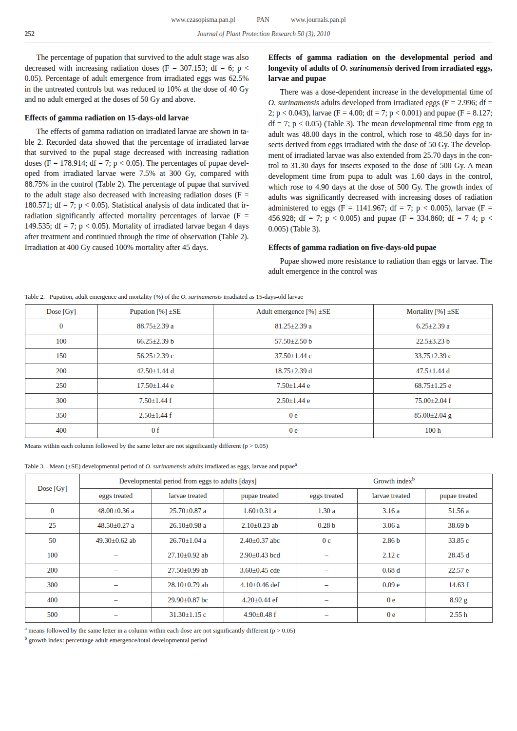www.czasopisma.pan.pl PAN www.journals.pan.pl
252 Journal of Plant Protection Research 50 (3), 2010
The percentage of pupation that survived to the adult stage was also decreased with increasing radiation doses (F = 307.153; df = 6; p < 0.05). Percentage of adult emergence from irradiated eggs was 62.5% in the untreated controls but was reduced to 10% at the dose of 40 Gy and no adult emerged at the doses of 50 Gy and above.
Effects of gamma radiation on 15-days-old larvae
The effects of gamma radiation on irradiated larvae are shown in table 2. Recorded data showed that the percentage of irradiated larvae that survived to the pupal stage decreased with increasing radiation doses (F = 178.914; df = 7; p < 0.05). The percentages of pupae developed from irradiated larvae were 7.5% at 300 Gy, compared with 88.75% in the control (Table 2). The percentage of pupae that survived to the adult stage also decreased with increasing radiation doses (F = 180.571; df = 7; p < 0.05). Statistical analysis of data indicated that irradiation significantly affected mortality percentages of larvae (F = 149.535; df = 7; p < 0.05). Mortality of irradiated larvae began 4 days after treatment and continued through the time of observation (Table 2). Irradiation at 400 Gy caused 100% mortality after 45 days.
Effects of gamma radiation on the developmental period and longevity of adults of O. surinamensis derived from irradiated eggs, larvae and pupae
There was a dose-dependent increase in the developmental time of O. surinamensis adults developed from irradiated eggs (F = 2.996; df = 2; p < 0.043), larvae (F = 4.00; df = 7; p < 0.001) and pupae (F = 8.127; df = 7; p < 0.05) (Table 3). The mean developmental time from egg to adult was 48.00 days in the control, which rose to 48.50 days for insects derived from eggs irradiated with the dose of 50 Gy. The development of irradiated larvae was also extended from 25.70 days in the control to 31.30 days for insects exposed to the dose of 500 Gy. A mean development time from pupa to adult was 1.60 days in the control, which rose to 4.90 days at the dose of 500 Gy. The growth index of adults was significantly decreased with increasing doses of radiation administered to eggs (F = 1141.967; df = 7; p < 0.005), larvae (F = 456.928; df = 7; p < 0.005) and pupae (F = 334.860; df = 7 4; p < 0.005) (Table 3).
Effects of gamma radiation on five-days-old pupae
Pupae showed more resistance to radiation than eggs or larvae. The adult emergence in the control was
Table 2. Pupation, adult emergence and mortality (%) of the O. surinamensis irradiated as 15-days-old larvae
| Dose [Gy] | Pupation [%] ±SE | Adult emergence [%] ±SE | Mortality [%] ±SE |
| --- | --- | --- | --- |
| 0 | 88.75±2.39 a | 81.25±2.39 a | 6.25±2.39 a |
| 100 | 66.25±2.39 b | 57.50±2.50 b | 22.5±3.23 b |
| 150 | 56.25±2.39 c | 37.50±1.44 c | 33.75±2.39 c |
| 200 | 42.50±1.44 d | 18.75±2.39 d | 47.5±1.44 d |
| 250 | 17.50±1.44 e | 7.50±1.44 e | 68.75±1.25 e |
| 300 | 7.50±1.44 f | 2.50±1.44 e | 75.00±2.04 f |
| 350 | 2.50±1.44 f | 0 e | 85.00±2.04 g |
| 400 | 0 f | 0 e | 100 h |
Means within each column followed by the same letter are not significantly different (p > 0.05)
Table 3. Mean (±SE) developmental period of O. surinamensis adults irradiated as eggs, larvae and pupae a
| Dose [Gy] | Developmental period from eggs to adults [days] | Growth index b |
| --- | --- | --- |
| eggs treated | larvae treated | pupae treated | eggs treated | larvae treated | pupae treated |
| 0 | 48.00±0.36 a | 25.70±0.87 a | 1.60±0.31 a | 1.30 a | 3.16 a | 51.56 a |
| 25 | 48.50±0.27 a | 26.10±0.98 a | 2.10±0.23 ab | 0.28 b | 3.06 a | 38.69 b |
| 50 | 49.30±0.62 ab | 26.70±1.04 a | 2.40±0.37 abc | 0 c | 2.86 b | 33.85 c |
| 100 | – | 27.10±0.92 ab | 2.90±0.43 bcd | – | 2.12 c | 28.45 d |
| 200 | – | 27.50±0.99 ab | 3.60±0.45 cde | – | 0.68 d | 22.57 e |
| 300 | – | 28.10±0.79 ab | 4.10±0.46 def | – | 0.09 e | 14.63 f |
| 400 | – | 29.90±0.87 bc | 4.20±0.44 ef | – | 0 e | 8.92 g |
| 500 | – | 31.30±1.15 c | 4.90±0.48 f | – | 0 e | 2.55 h |
a means followed by the same letter in a column within each dose are not significantly different (p > 0.05)
b growth index: percentage adult emergence/total developmental period